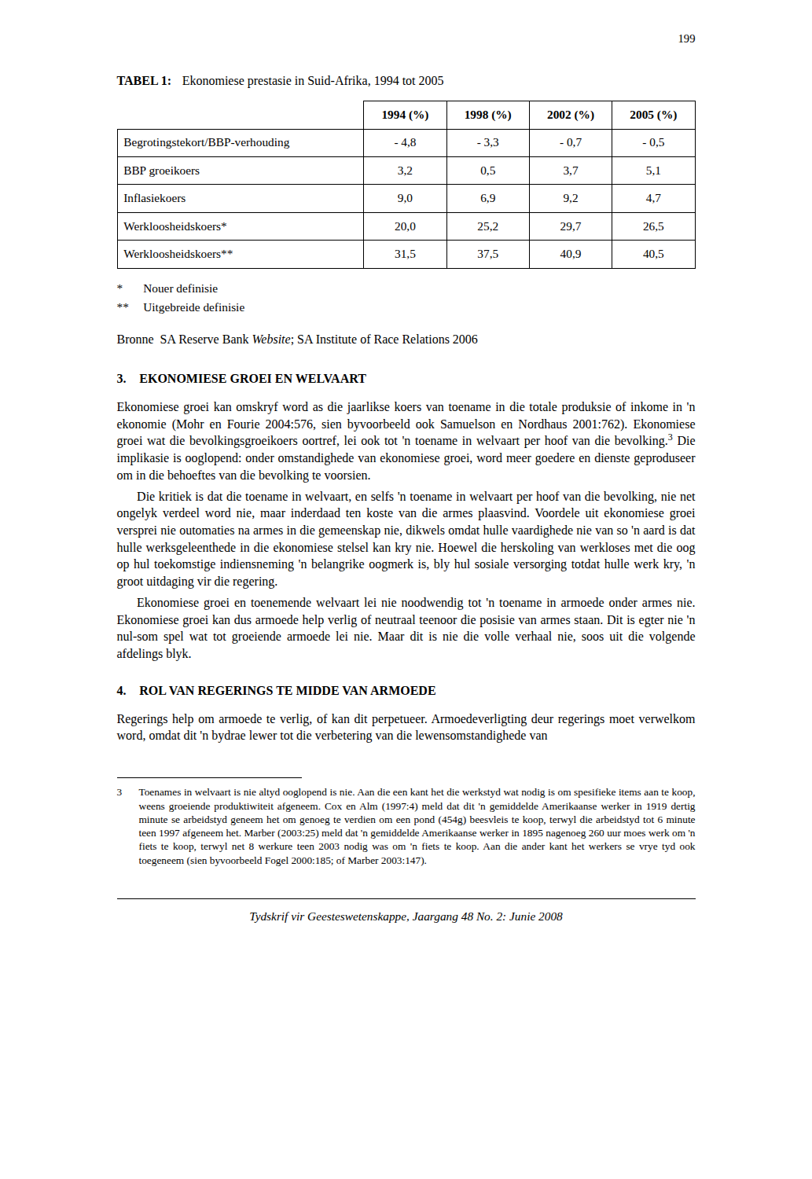199
TABEL 1: Ekonomiese prestasie in Suid-Afrika, 1994 tot 2005
| | 1994 (%) | 1998 (%) | 2002 (%) | 2005 (%) |
| --- | --- | --- | --- | --- |
| Begrotingstekort/BBP-verhouding | - 4,8 | - 3,3 | - 0,7 | - 0,5 |
| BBP groeikoers | 3,2 | 0,5 | 3,7 | 5,1 |
| Inflasiekoers | 9,0 | 6,9 | 9,2 | 4,7 |
| Werkloosheidskoers* | 20,0 | 25,2 | 29,7 | 26,5 |
| Werkloosheidskoers** | 31,5 | 37,5 | 40,9 | 40,5 |
*Nouer definisie
**Uitgebreide definisie
Bronne SA Reserve Bank Website; SA Institute of Race Relations 2006
3. EKONOMIESE GROEI EN WELVAART
Ekonomiese groei kan omskryf word as die jaarlikse koers van toename in die totale produksie of inkome in 'n ekonomie (Mohr en Fourie 2004:576, sien byvoorbeeld ook Samuelson en Nordhaus 2001:762). Ekonomiese groei wat die bevolkingsgroeikoers oortref, lei ook tot 'n toename in welvaart per hoof van die bevolking.3 Die implikasie is ooglopend: onder omstandighede van ekonomiese groei, word meer goedere en dienste geproduseer om in die behoeftes van die bevolking te voorsien.
Die kritiek is dat die toename in welvaart, en selfs 'n toename in welvaart per hoof van die bevolking, nie net ongelyk verdeel word nie, maar inderdaad ten koste van die armes plaasvind. Voordele uit ekonomiese groei versprei nie outomaties na armes in die gemeenskap nie, dikwels omdat hulle vaardighede nie van so 'n aard is dat hulle werksgeleenthede in die ekonomiese stelsel kan kry nie. Hoewel die herskoling van werkloses met die oog op hul toekomstige indiensneming 'n belangrike oogmerk is, bly hul sosiale versorging totdat hulle werk kry, 'n groot uitdaging vir die regering.
Ekonomiese groei en toenemende welvaart lei nie noodwendig tot 'n toename in armoede onder armes nie. Ekonomiese groei kan dus armoede help verlig of neutraal teenoor die posisie van armes staan. Dit is egter nie 'n nul-som spel wat tot groeiende armoede lei nie. Maar dit is nie die volle verhaal nie, soos uit die volgende afdelings blyk.
4. ROL VAN REGERINGS TE MIDDE VAN ARMOEDE
Regerings help om armoede te verlig, of kan dit perpetueer. Armoedeverligting deur regerings moet verwelkom word, omdat dit 'n bydrae lewer tot die verbetering van die lewensomstandighede van
3
Toenames in welvaart is nie altyd ooglopend is nie. Aan die een kant het die werkstyd wat nodig is om spesifieke items aan te koop, weens groeiende produktiwiteit afgeneem. Cox en Alm (1997:4) meld dat dit 'n gemiddelde Amerikaanse werker in 1919 dertig minute se arbeidstyd geneem het om genoeg te verdien om een pond (454g) beesvleis te koop, terwyl die arbeidstyd tot 6 minute teen 1997 afgeneem het. Marber (2003:25) meld dat 'n gemiddelde Amerikaanse werker in 1895 nagenoeg 260 uur moes werk om 'n fiets te koop, terwyl net 8 werkure teen 2003 nodig was om 'n fiets te koop. Aan die ander kant het werkers se vrye tyd ook toegeneem (sien byvoorbeeld Fogel 2000:185; of Marber 2003:147).
Tydskrif vir Geesteswetenskappe, Jaargang 48 No. 2: Junie 2008